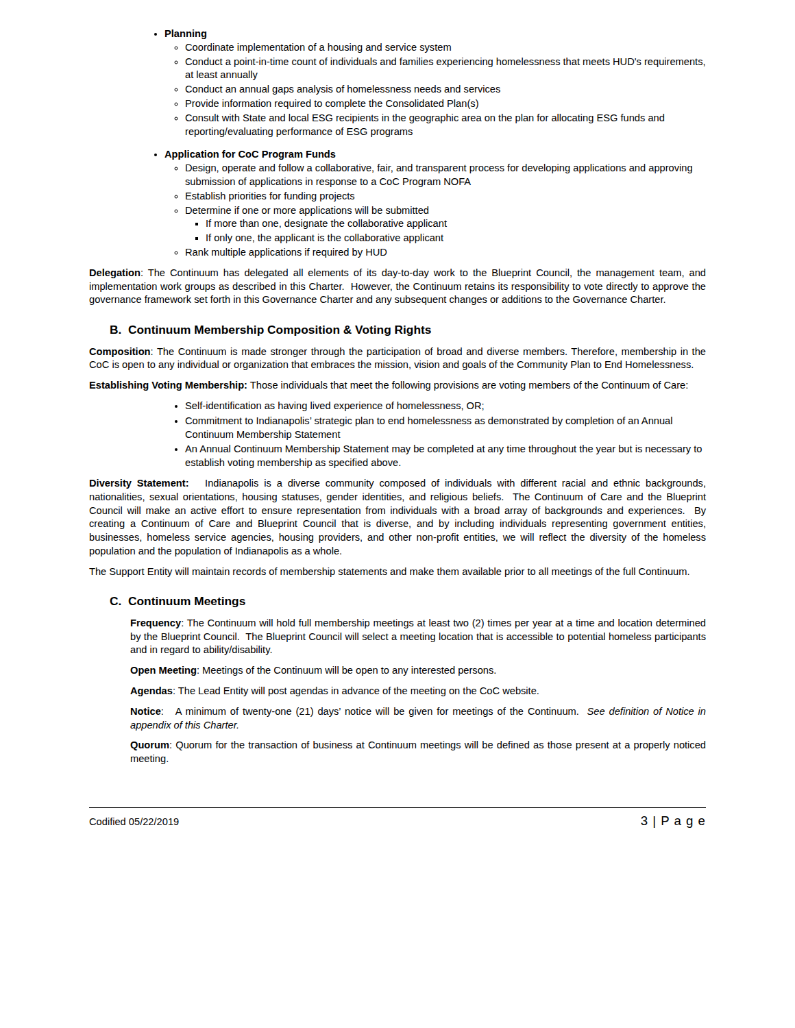Planning
Coordinate implementation of a housing and service system
Conduct a point-in-time count of individuals and families experiencing homelessness that meets HUD's requirements, at least annually
Conduct an annual gaps analysis of homelessness needs and services
Provide information required to complete the Consolidated Plan(s)
Consult with State and local ESG recipients in the geographic area on the plan for allocating ESG funds and reporting/evaluating performance of ESG programs
Application for CoC Program Funds
Design, operate and follow a collaborative, fair, and transparent process for developing applications and approving submission of applications in response to a CoC Program NOFA
Establish priorities for funding projects
Determine if one or more applications will be submitted
If more than one, designate the collaborative applicant
If only one, the applicant is the collaborative applicant
Rank multiple applications if required by HUD
Delegation: The Continuum has delegated all elements of its day-to-day work to the Blueprint Council, the management team, and implementation work groups as described in this Charter. However, the Continuum retains its responsibility to vote directly to approve the governance framework set forth in this Governance Charter and any subsequent changes or additions to the Governance Charter.
B. Continuum Membership Composition & Voting Rights
Composition: The Continuum is made stronger through the participation of broad and diverse members. Therefore, membership in the CoC is open to any individual or organization that embraces the mission, vision and goals of the Community Plan to End Homelessness.
Establishing Voting Membership: Those individuals that meet the following provisions are voting members of the Continuum of Care:
Self-identification as having lived experience of homelessness, OR;
Commitment to Indianapolis’ strategic plan to end homelessness as demonstrated by completion of an Annual Continuum Membership Statement
An Annual Continuum Membership Statement may be completed at any time throughout the year but is necessary to establish voting membership as specified above.
Diversity Statement: Indianapolis is a diverse community composed of individuals with different racial and ethnic backgrounds, nationalities, sexual orientations, housing statuses, gender identities, and religious beliefs. The Continuum of Care and the Blueprint Council will make an active effort to ensure representation from individuals with a broad array of backgrounds and experiences. By creating a Continuum of Care and Blueprint Council that is diverse, and by including individuals representing government entities, businesses, homeless service agencies, housing providers, and other non-profit entities, we will reflect the diversity of the homeless population and the population of Indianapolis as a whole.
The Support Entity will maintain records of membership statements and make them available prior to all meetings of the full Continuum.
C. Continuum Meetings
Frequency: The Continuum will hold full membership meetings at least two (2) times per year at a time and location determined by the Blueprint Council. The Blueprint Council will select a meeting location that is accessible to potential homeless participants and in regard to ability/disability.
Open Meeting: Meetings of the Continuum will be open to any interested persons.
Agendas: The Lead Entity will post agendas in advance of the meeting on the CoC website.
Notice: A minimum of twenty-one (21) days’ notice will be given for meetings of the Continuum. See definition of Notice in appendix of this Charter.
Quorum: Quorum for the transaction of business at Continuum meetings will be defined as those present at a properly noticed meeting.
Codified 05/22/2019
3 | P a g e